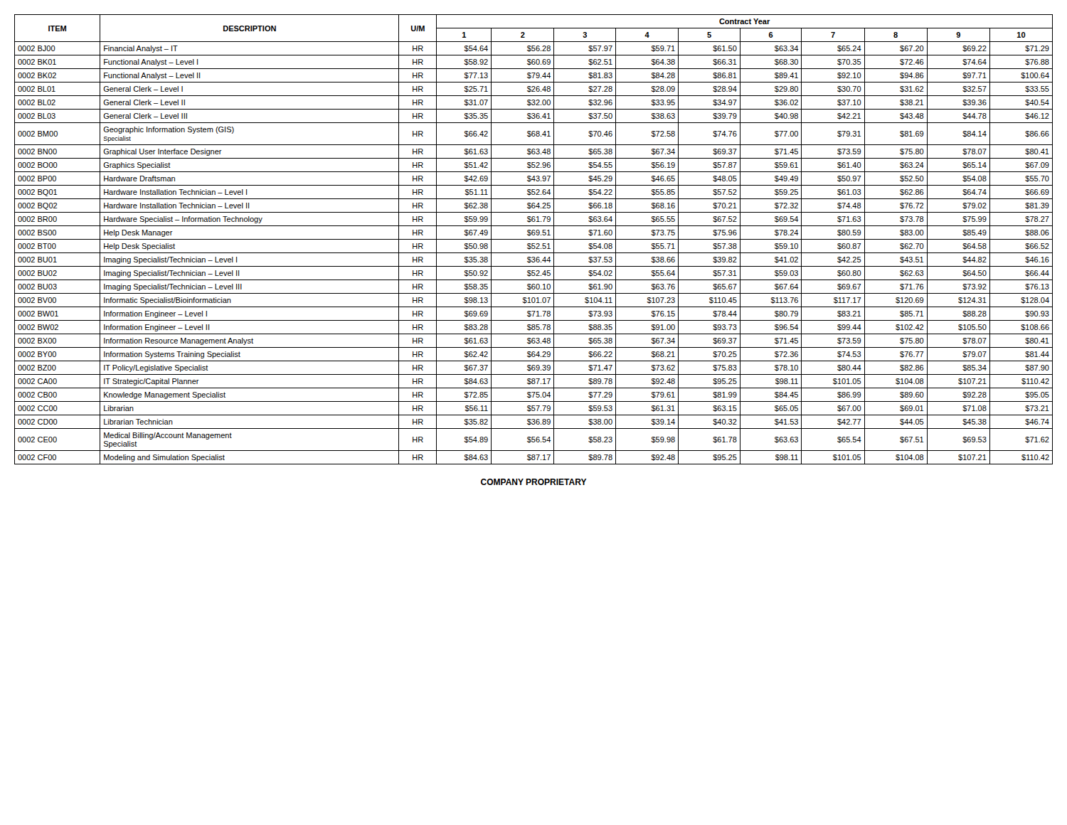| ITEM | DESCRIPTION | U/M | Contract Year |
| --- | --- | --- | --- |
| 1 | 2 | 3 | 4 | 5 | 6 | 7 | 8 | 9 | 10 |
| 0002 BJ00 | Financial Analyst – IT | HR | $54.64 | $56.28 | $57.97 | $59.71 | $61.50 | $63.34 | $65.24 | $67.20 | $69.22 | $71.29 |
| 0002 BK01 | Functional Analyst – Level I | HR | $58.92 | $60.69 | $62.51 | $64.38 | $66.31 | $68.30 | $70.35 | $72.46 | $74.64 | $76.88 |
| 0002 BK02 | Functional Analyst – Level II | HR | $77.13 | $79.44 | $81.83 | $84.28 | $86.81 | $89.41 | $92.10 | $94.86 | $97.71 | $100.64 |
| 0002 BL01 | General Clerk – Level I | HR | $25.71 | $26.48 | $27.28 | $28.09 | $28.94 | $29.80 | $30.70 | $31.62 | $32.57 | $33.55 |
| 0002 BL02 | General Clerk – Level II | HR | $31.07 | $32.00 | $32.96 | $33.95 | $34.97 | $36.02 | $37.10 | $38.21 | $39.36 | $40.54 |
| 0002 BL03 | General Clerk – Level III | HR | $35.35 | $36.41 | $37.50 | $38.63 | $39.79 | $40.98 | $42.21 | $43.48 | $44.78 | $46.12 |
| 0002 BM00 | Geographic Information System (GIS) Specialist | HR | $66.42 | $68.41 | $70.46 | $72.58 | $74.76 | $77.00 | $79.31 | $81.69 | $84.14 | $86.66 |
| 0002 BN00 | Graphical User Interface Designer | HR | $61.63 | $63.48 | $65.38 | $67.34 | $69.37 | $71.45 | $73.59 | $75.80 | $78.07 | $80.41 |
| 0002 BO00 | Graphics Specialist | HR | $51.42 | $52.96 | $54.55 | $56.19 | $57.87 | $59.61 | $61.40 | $63.24 | $65.14 | $67.09 |
| 0002 BP00 | Hardware Draftsman | HR | $42.69 | $43.97 | $45.29 | $46.65 | $48.05 | $49.49 | $50.97 | $52.50 | $54.08 | $55.70 |
| 0002 BQ01 | Hardware Installation Technician – Level I | HR | $51.11 | $52.64 | $54.22 | $55.85 | $57.52 | $59.25 | $61.03 | $62.86 | $64.74 | $66.69 |
| 0002 BQ02 | Hardware Installation Technician – Level II | HR | $62.38 | $64.25 | $66.18 | $68.16 | $70.21 | $72.32 | $74.48 | $76.72 | $79.02 | $81.39 |
| 0002 BR00 | Hardware Specialist – Information Technology | HR | $59.99 | $61.79 | $63.64 | $65.55 | $67.52 | $69.54 | $71.63 | $73.78 | $75.99 | $78.27 |
| 0002 BS00 | Help Desk Manager | HR | $67.49 | $69.51 | $71.60 | $73.75 | $75.96 | $78.24 | $80.59 | $83.00 | $85.49 | $88.06 |
| 0002 BT00 | Help Desk Specialist | HR | $50.98 | $52.51 | $54.08 | $55.71 | $57.38 | $59.10 | $60.87 | $62.70 | $64.58 | $66.52 |
| 0002 BU01 | Imaging Specialist/Technician – Level I | HR | $35.38 | $36.44 | $37.53 | $38.66 | $39.82 | $41.02 | $42.25 | $43.51 | $44.82 | $46.16 |
| 0002 BU02 | Imaging Specialist/Technician – Level II | HR | $50.92 | $52.45 | $54.02 | $55.64 | $57.31 | $59.03 | $60.80 | $62.63 | $64.50 | $66.44 |
| 0002 BU03 | Imaging Specialist/Technician – Level III | HR | $58.35 | $60.10 | $61.90 | $63.76 | $65.67 | $67.64 | $69.67 | $71.76 | $73.92 | $76.13 |
| 0002 BV00 | Informatic Specialist/Bioinformatician | HR | $98.13 | $101.07 | $104.11 | $107.23 | $110.45 | $113.76 | $117.17 | $120.69 | $124.31 | $128.04 |
| 0002 BW01 | Information Engineer – Level I | HR | $69.69 | $71.78 | $73.93 | $76.15 | $78.44 | $80.79 | $83.21 | $85.71 | $88.28 | $90.93 |
| 0002 BW02 | Information Engineer – Level II | HR | $83.28 | $85.78 | $88.35 | $91.00 | $93.73 | $96.54 | $99.44 | $102.42 | $105.50 | $108.66 |
| 0002 BX00 | Information Resource Management Analyst | HR | $61.63 | $63.48 | $65.38 | $67.34 | $69.37 | $71.45 | $73.59 | $75.80 | $78.07 | $80.41 |
| 0002 BY00 | Information Systems Training Specialist | HR | $62.42 | $64.29 | $66.22 | $68.21 | $70.25 | $72.36 | $74.53 | $76.77 | $79.07 | $81.44 |
| 0002 BZ00 | IT Policy/Legislative Specialist | HR | $67.37 | $69.39 | $71.47 | $73.62 | $75.83 | $78.10 | $80.44 | $82.86 | $85.34 | $87.90 |
| 0002 CA00 | IT Strategic/Capital Planner | HR | $84.63 | $87.17 | $89.78 | $92.48 | $95.25 | $98.11 | $101.05 | $104.08 | $107.21 | $110.42 |
| 0002 CB00 | Knowledge Management Specialist | HR | $72.85 | $75.04 | $77.29 | $79.61 | $81.99 | $84.45 | $86.99 | $89.60 | $92.28 | $95.05 |
| 0002 CC00 | Librarian | HR | $56.11 | $57.79 | $59.53 | $61.31 | $63.15 | $65.05 | $67.00 | $69.01 | $71.08 | $73.21 |
| 0002 CD00 | Librarian Technician | HR | $35.82 | $36.89 | $38.00 | $39.14 | $40.32 | $41.53 | $42.77 | $44.05 | $45.38 | $46.74 |
| 0002 CE00 | Medical Billing/Account Management Specialist | HR | $54.89 | $56.54 | $58.23 | $59.98 | $61.78 | $63.63 | $65.54 | $67.51 | $69.53 | $71.62 |
| 0002 CF00 | Modeling and Simulation Specialist | HR | $84.63 | $87.17 | $89.78 | $92.48 | $95.25 | $98.11 | $101.05 | $104.08 | $107.21 | $110.42 |
COMPANY PROPRIETARY